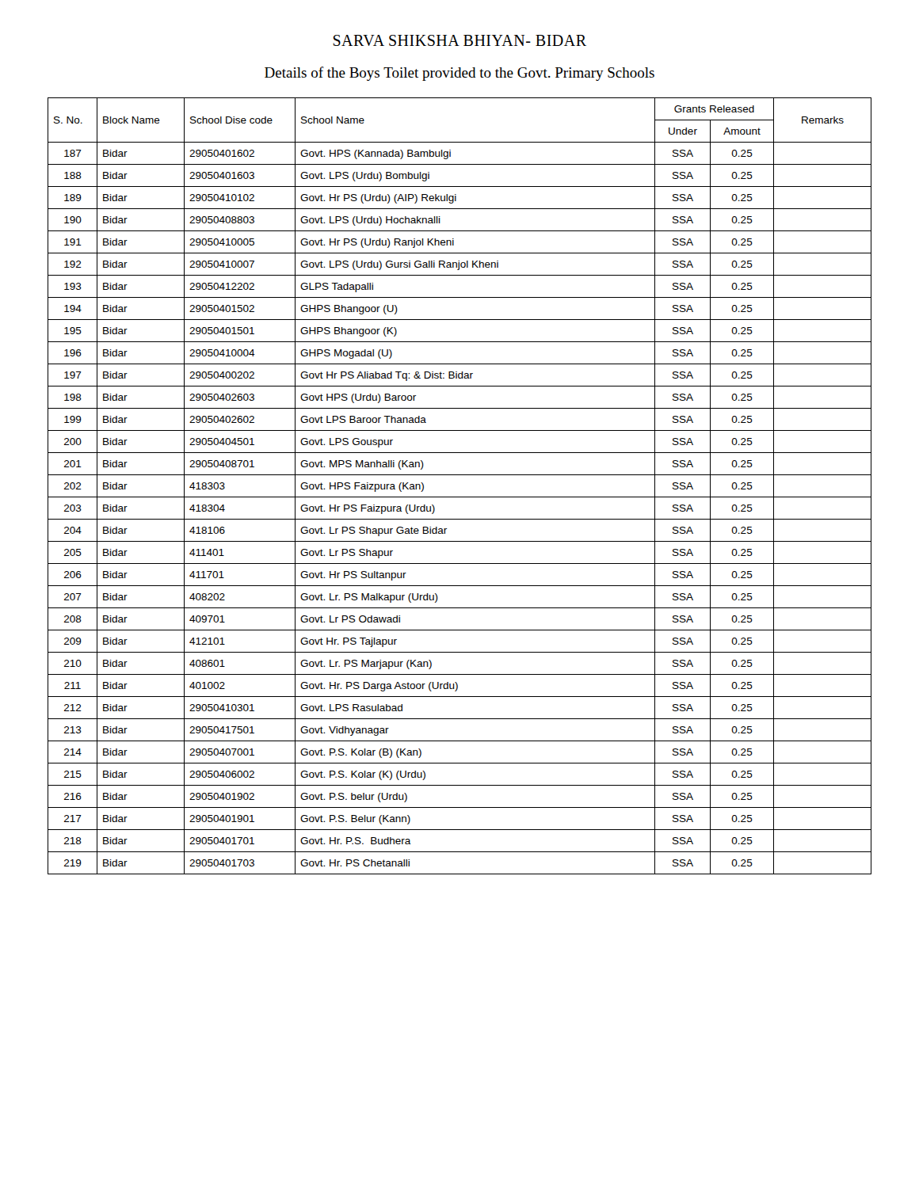SARVA SHIKSHA BHIYAN- BIDAR
Details of the Boys Toilet provided to the Govt. Primary Schools
| S. No. | Block Name | School Dise code | School Name | Grants Released | Remarks |
| --- | --- | --- | --- | --- | --- |
| Under | Amount |
| 187 | Bidar | 29050401602 | Govt. HPS (Kannada) Bambulgi | SSA | 0.25 | |
| 188 | Bidar | 29050401603 | Govt. LPS (Urdu) Bombulgi | SSA | 0.25 | |
| 189 | Bidar | 29050410102 | Govt. Hr PS (Urdu) (AIP) Rekulgi | SSA | 0.25 | |
| 190 | Bidar | 29050408803 | Govt. LPS (Urdu) Hochaknalli | SSA | 0.25 | |
| 191 | Bidar | 29050410005 | Govt. Hr PS (Urdu) Ranjol Kheni | SSA | 0.25 | |
| 192 | Bidar | 29050410007 | Govt. LPS (Urdu) Gursi Galli Ranjol Kheni | SSA | 0.25 | |
| 193 | Bidar | 29050412202 | GLPS Tadapalli | SSA | 0.25 | |
| 194 | Bidar | 29050401502 | GHPS Bhangoor (U) | SSA | 0.25 | |
| 195 | Bidar | 29050401501 | GHPS Bhangoor (K) | SSA | 0.25 | |
| 196 | Bidar | 29050410004 | GHPS Mogadal (U) | SSA | 0.25 | |
| 197 | Bidar | 29050400202 | Govt Hr PS Aliabad Tq: & Dist: Bidar | SSA | 0.25 | |
| 198 | Bidar | 29050402603 | Govt HPS (Urdu) Baroor | SSA | 0.25 | |
| 199 | Bidar | 29050402602 | Govt LPS Baroor Thanada | SSA | 0.25 | |
| 200 | Bidar | 29050404501 | Govt. LPS Gouspur | SSA | 0.25 | |
| 201 | Bidar | 29050408701 | Govt. MPS Manhalli (Kan) | SSA | 0.25 | |
| 202 | Bidar | 418303 | Govt. HPS Faizpura (Kan) | SSA | 0.25 | |
| 203 | Bidar | 418304 | Govt. Hr PS Faizpura (Urdu) | SSA | 0.25 | |
| 204 | Bidar | 418106 | Govt. Lr PS Shapur Gate Bidar | SSA | 0.25 | |
| 205 | Bidar | 411401 | Govt. Lr PS Shapur | SSA | 0.25 | |
| 206 | Bidar | 411701 | Govt. Hr PS Sultanpur | SSA | 0.25 | |
| 207 | Bidar | 408202 | Govt. Lr. PS Malkapur (Urdu) | SSA | 0.25 | |
| 208 | Bidar | 409701 | Govt. Lr PS Odawadi | SSA | 0.25 | |
| 209 | Bidar | 412101 | Govt Hr. PS Tajlapur | SSA | 0.25 | |
| 210 | Bidar | 408601 | Govt. Lr. PS Marjapur (Kan) | SSA | 0.25 | |
| 211 | Bidar | 401002 | Govt. Hr. PS Darga Astoor (Urdu) | SSA | 0.25 | |
| 212 | Bidar | 29050410301 | Govt. LPS Rasulabad | SSA | 0.25 | |
| 213 | Bidar | 29050417501 | Govt. Vidhyanagar | SSA | 0.25 | |
| 214 | Bidar | 29050407001 | Govt. P.S. Kolar (B) (Kan) | SSA | 0.25 | |
| 215 | Bidar | 29050406002 | Govt. P.S. Kolar (K) (Urdu) | SSA | 0.25 | |
| 216 | Bidar | 29050401902 | Govt. P.S. belur (Urdu) | SSA | 0.25 | |
| 217 | Bidar | 29050401901 | Govt. P.S. Belur (Kann) | SSA | 0.25 | |
| 218 | Bidar | 29050401701 | Govt. Hr. P.S. Budhera | SSA | 0.25 | |
| 219 | Bidar | 29050401703 | Govt. Hr. PS Chetanalli | SSA | 0.25 | |